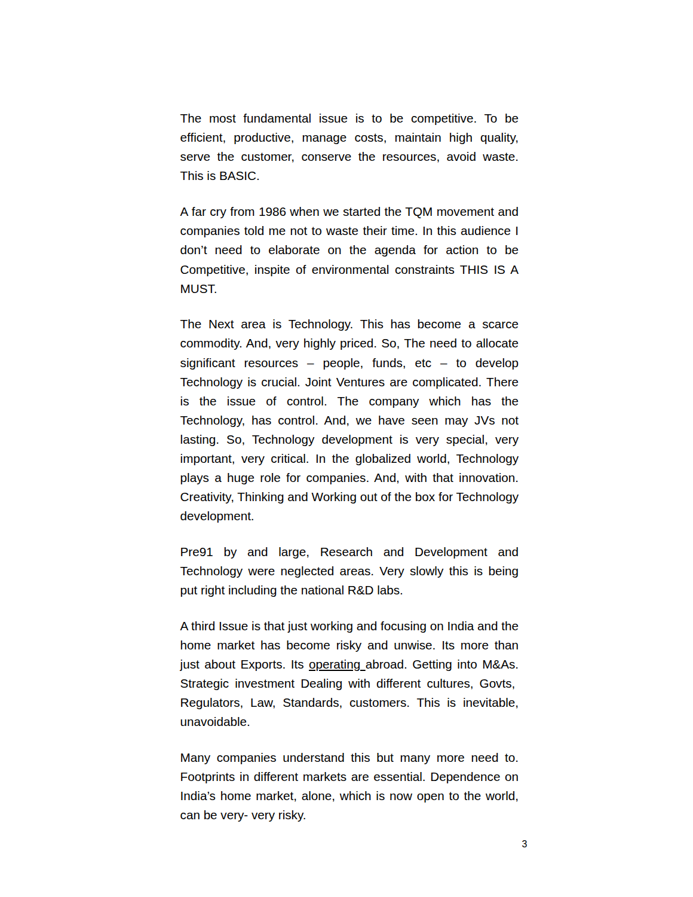The most fundamental issue is to be competitive. To be efficient, productive, manage costs, maintain high quality, serve the customer, conserve the resources, avoid waste. This is BASIC.
A far cry from 1986 when we started the TQM movement and companies told me not to waste their time. In this audience I don’t need to elaborate on the agenda for action to be Competitive, inspite of environmental constraints THIS IS A MUST.
The Next area is Technology. This has become a scarce commodity. And, very highly priced. So, The need to allocate significant resources – people, funds, etc – to develop Technology is crucial. Joint Ventures are complicated. There is the issue of control. The company which has the Technology, has control. And, we have seen may JVs not lasting. So, Technology development is very special, very important, very critical. In the globalized world, Technology plays a huge role for companies. And, with that innovation. Creativity, Thinking and Working out of the box for Technology development.
Pre91 by and large, Research and Development and Technology were neglected areas. Very slowly this is being put right including the national R&D labs.
A third Issue is that just working and focusing on India and the home market has become risky and unwise. Its more than just about Exports. Its operating abroad. Getting into M&As. Strategic investment Dealing with different cultures, Govts, Regulators, Law, Standards, customers. This is inevitable, unavoidable.
Many companies understand this but many more need to. Footprints in different markets are essential. Dependence on India’s home market, alone, which is now open to the world, can be very- very risky.
3